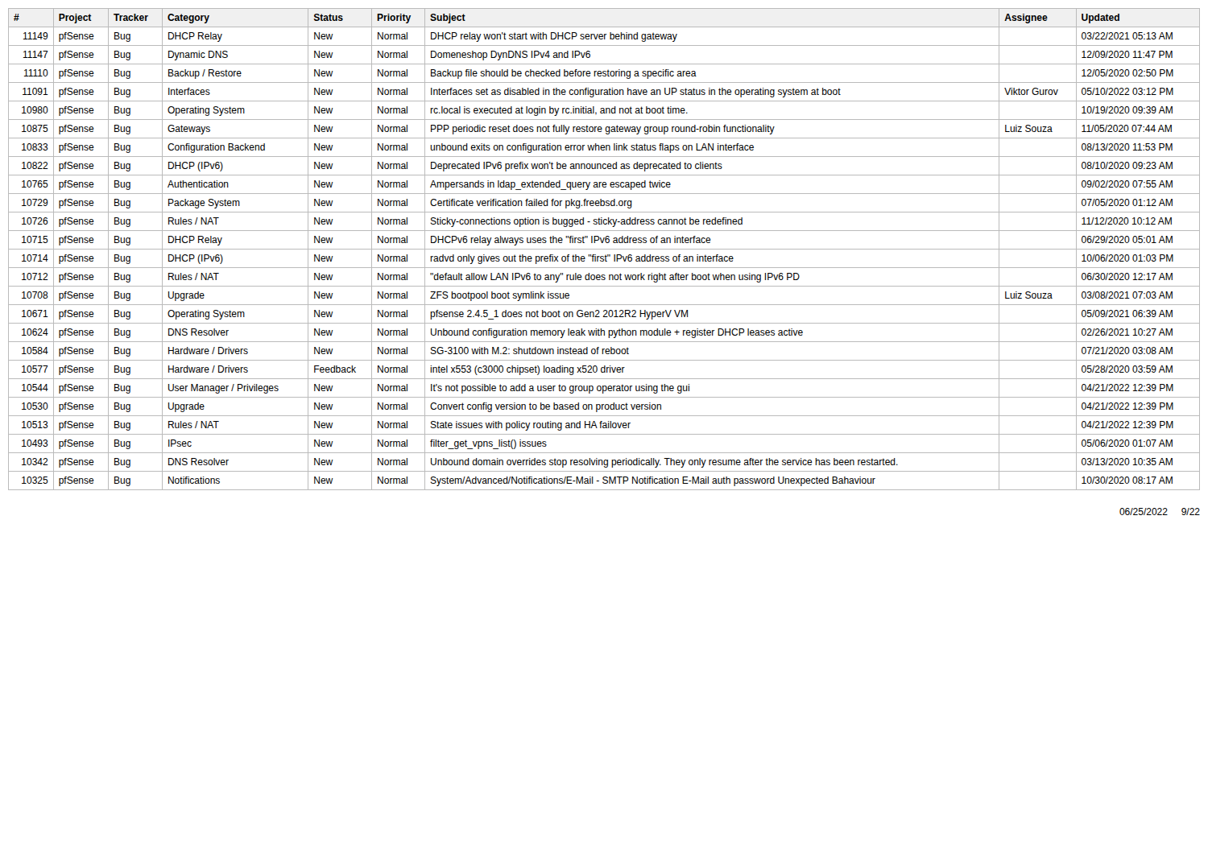| # | Project | Tracker | Category | Status | Priority | Subject | Assignee | Updated |
| --- | --- | --- | --- | --- | --- | --- | --- | --- |
| 11149 | pfSense | Bug | DHCP Relay | New | Normal | DHCP relay won't start with DHCP server behind gateway | | 03/22/2021 05:13 AM |
| 11147 | pfSense | Bug | Dynamic DNS | New | Normal | Domeneshop DynDNS IPv4 and IPv6 | | 12/09/2020 11:47 PM |
| 11110 | pfSense | Bug | Backup / Restore | New | Normal | Backup file should be checked before restoring a specific area | | 12/05/2020 02:50 PM |
| 11091 | pfSense | Bug | Interfaces | New | Normal | Interfaces set as disabled in the configuration have an UP status in the operating system at boot | Viktor Gurov | 05/10/2022 03:12 PM |
| 10980 | pfSense | Bug | Operating System | New | Normal | rc.local is executed at login by rc.initial, and not at boot time. | | 10/19/2020 09:39 AM |
| 10875 | pfSense | Bug | Gateways | New | Normal | PPP periodic reset does not fully restore gateway group round-robin functionality | Luiz Souza | 11/05/2020 07:44 AM |
| 10833 | pfSense | Bug | Configuration Backend | New | Normal | unbound exits on configuration error when link status flaps on LAN interface | | 08/13/2020 11:53 PM |
| 10822 | pfSense | Bug | DHCP (IPv6) | New | Normal | Deprecated IPv6 prefix won't be announced as deprecated to clients | | 08/10/2020 09:23 AM |
| 10765 | pfSense | Bug | Authentication | New | Normal | Ampersands in ldap_extended_query are escaped twice | | 09/02/2020 07:55 AM |
| 10729 | pfSense | Bug | Package System | New | Normal | Certificate verification failed for pkg.freebsd.org | | 07/05/2020 01:12 AM |
| 10726 | pfSense | Bug | Rules / NAT | New | Normal | Sticky-connections option is bugged - sticky-address cannot be redefined | | 11/12/2020 10:12 AM |
| 10715 | pfSense | Bug | DHCP Relay | New | Normal | DHCPv6 relay always uses the "first" IPv6 address of an interface | | 06/29/2020 05:01 AM |
| 10714 | pfSense | Bug | DHCP (IPv6) | New | Normal | radvd only gives out the prefix of the "first" IPv6 address of an interface | | 10/06/2020 01:03 PM |
| 10712 | pfSense | Bug | Rules / NAT | New | Normal | "default allow LAN IPv6 to any" rule does not work right after boot when using IPv6 PD | | 06/30/2020 12:17 AM |
| 10708 | pfSense | Bug | Upgrade | New | Normal | ZFS bootpool boot symlink issue | Luiz Souza | 03/08/2021 07:03 AM |
| 10671 | pfSense | Bug | Operating System | New | Normal | pfsense 2.4.5_1 does not boot on Gen2 2012R2 HyperV VM | | 05/09/2021 06:39 AM |
| 10624 | pfSense | Bug | DNS Resolver | New | Normal | Unbound configuration memory leak with python module + register DHCP leases active | | 02/26/2021 10:27 AM |
| 10584 | pfSense | Bug | Hardware / Drivers | New | Normal | SG-3100 with M.2: shutdown instead of reboot | | 07/21/2020 03:08 AM |
| 10577 | pfSense | Bug | Hardware / Drivers | Feedback | Normal | intel x553 (c3000 chipset) loading x520 driver | | 05/28/2020 03:59 AM |
| 10544 | pfSense | Bug | User Manager / Privileges | New | Normal | It's not possible to add a user to group operator using the gui | | 04/21/2022 12:39 PM |
| 10530 | pfSense | Bug | Upgrade | New | Normal | Convert config version to be based on product version | | 04/21/2022 12:39 PM |
| 10513 | pfSense | Bug | Rules / NAT | New | Normal | State issues with policy routing and HA failover | | 04/21/2022 12:39 PM |
| 10493 | pfSense | Bug | IPsec | New | Normal | filter_get_vpns_list() issues | | 05/06/2020 01:07 AM |
| 10342 | pfSense | Bug | DNS Resolver | New | Normal | Unbound domain overrides stop resolving periodically. They only resume after the service has been restarted. | | 03/13/2020 10:35 AM |
| 10325 | pfSense | Bug | Notifications | New | Normal | System/Advanced/Notifications/E-Mail - SMTP Notification E-Mail auth password Unexpected Bahaviour | | 10/30/2020 08:17 AM |
06/25/2022 9/22